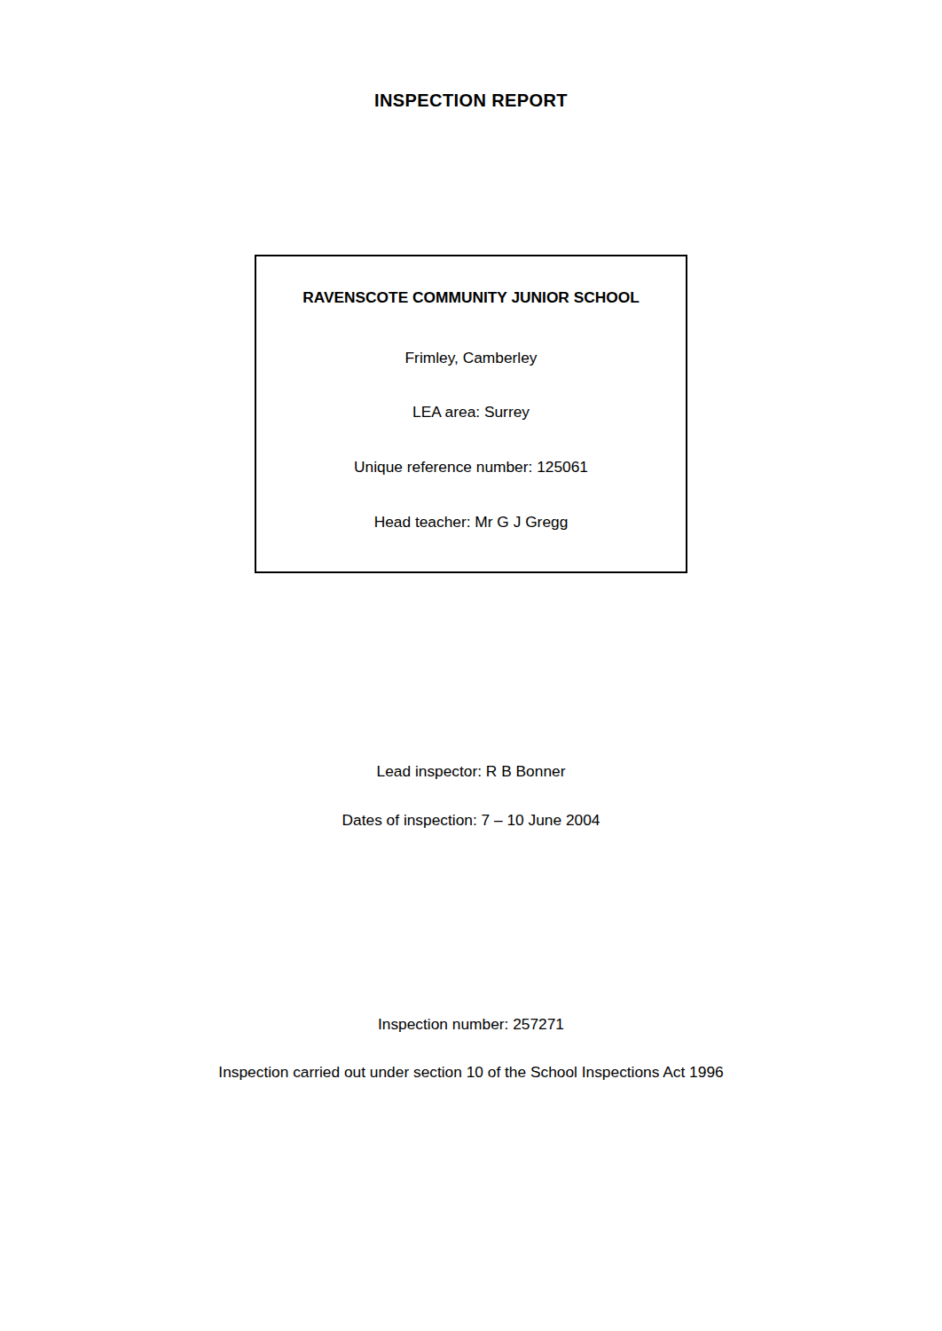INSPECTION REPORT
RAVENSCOTE COMMUNITY JUNIOR SCHOOL
Frimley, Camberley
LEA area: Surrey
Unique reference number: 125061
Head teacher: Mr G J Gregg
Lead inspector: R B Bonner
Dates of inspection: 7 – 10 June 2004
Inspection number: 257271
Inspection carried out under section 10 of the School Inspections Act 1996